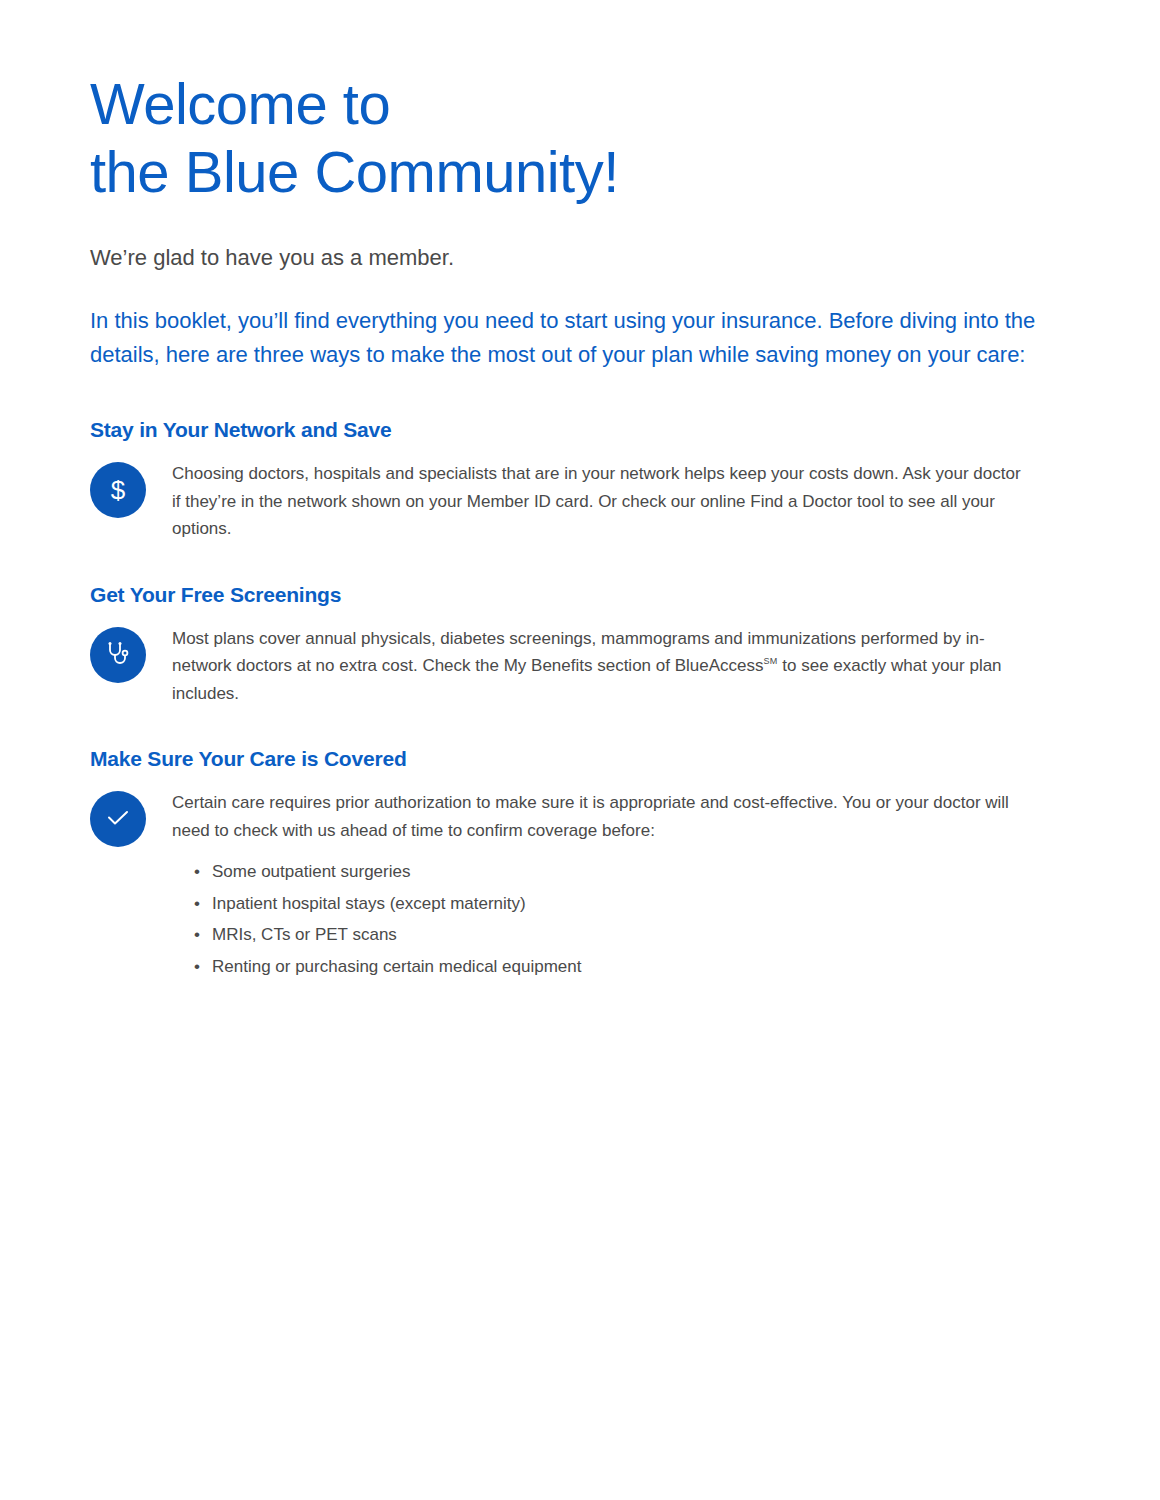Welcome to
the Blue Community!
We’re glad to have you as a member.
In this booklet, you’ll find everything you need to start using your insurance. Before diving into the details, here are three ways to make the most out of your plan while saving money on your care:
Stay in Your Network and Save
$
Choosing doctors, hospitals and specialists that are in your network helps keep your costs down. Ask your doctor if they’re in the network shown on your Member ID card. Or check our online Find a Doctor tool to see all your options.
Get Your Free Screenings
Most plans cover annual physicals, diabetes screenings, mammograms and immunizations performed by in-network doctors at no extra cost. Check the My Benefits section of BlueAccessSM to see exactly what your plan includes.
Make Sure Your Care is Covered
Certain care requires prior authorization to make sure it is appropriate and cost-effective. You or your doctor will need to check with us ahead of time to confirm coverage before:
Some outpatient surgeries
Inpatient hospital stays (except maternity)
MRIs, CTs or PET scans
Renting or purchasing certain medical equipment